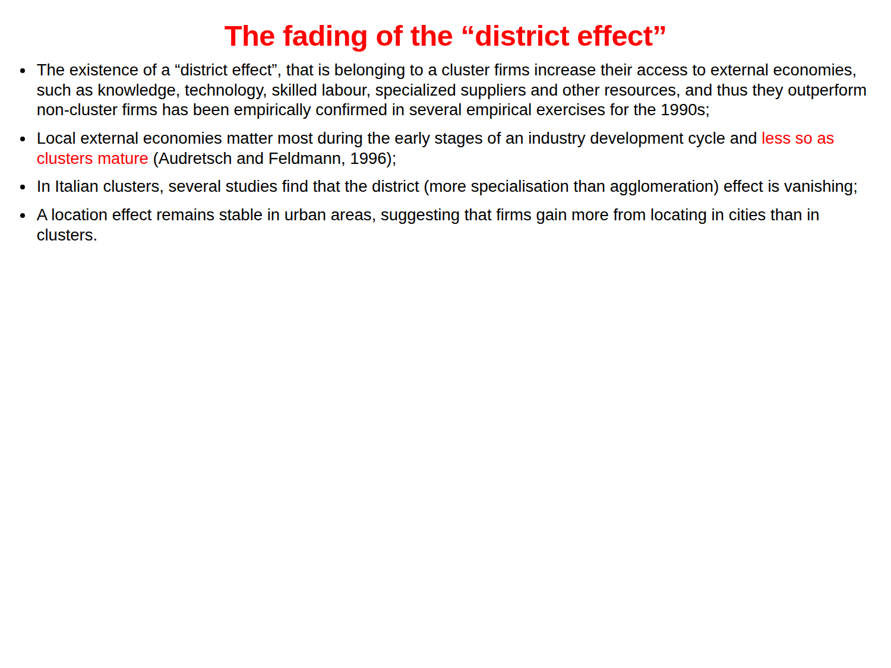The fading of the “district effect”
The existence of a “district effect”, that is belonging to a cluster firms increase their access to external economies, such as knowledge, technology, skilled labour, specialized suppliers and other resources, and thus they outperform non-cluster firms has been empirically confirmed in several empirical exercises for the 1990s;
Local external economies matter most during the early stages of an industry development cycle and less so as clusters mature (Audretsch and Feldmann, 1996);
In Italian clusters, several studies find that the district (more specialisation than agglomeration) effect is vanishing;
A location effect remains stable in urban areas, suggesting that firms gain more from locating in cities than in clusters.